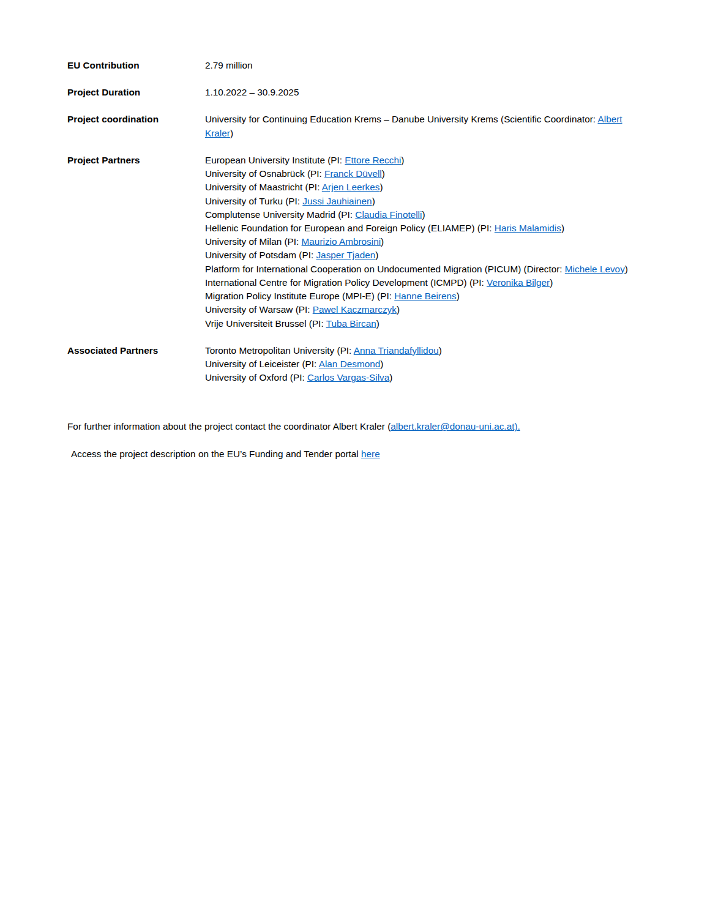| EU Contribution | 2.79 million |
| Project Duration | 1.10.2022 – 30.9.2025 |
| Project coordination | University for Continuing Education Krems – Danube University Krems (Scientific Coordinator: Albert Kraler ) |
| Project Partners | European University Institute (PI: Ettore Recchi ) University of Osnabrück (PI: Franck Düvell ) University of Maastricht (PI: Arjen Leerkes ) University of Turku (PI: Jussi Jauhiainen ) Complutense University Madrid (PI: Claudia Finotelli ) Hellenic Foundation for European and Foreign Policy (ELIAMEP) (PI: Haris Malamidis ) University of Milan (PI: Maurizio Ambrosini ) University of Potsdam (PI: Jasper Tjaden ) Platform for International Cooperation on Undocumented Migration (PICUM) (Director: Michele Levoy ) International Centre for Migration Policy Development (ICMPD) (PI: Veronika Bilger ) Migration Policy Institute Europe (MPI-E) (PI: Hanne Beirens ) University of Warsaw (PI: Pawel Kaczmarczyk ) Vrije Universiteit Brussel (PI: Tuba Bircan ) |
| Associated Partners | Toronto Metropolitan University (PI: Anna Triandafyllidou ) University of Leiceister (PI: Alan Desmond ) University of Oxford (PI: Carlos Vargas-Silva ) |
For further information about the project contact the coordinator Albert Kraler (albert.kraler@donau-uni.ac.at).
Access the project description on the EU’s Funding and Tender portal here